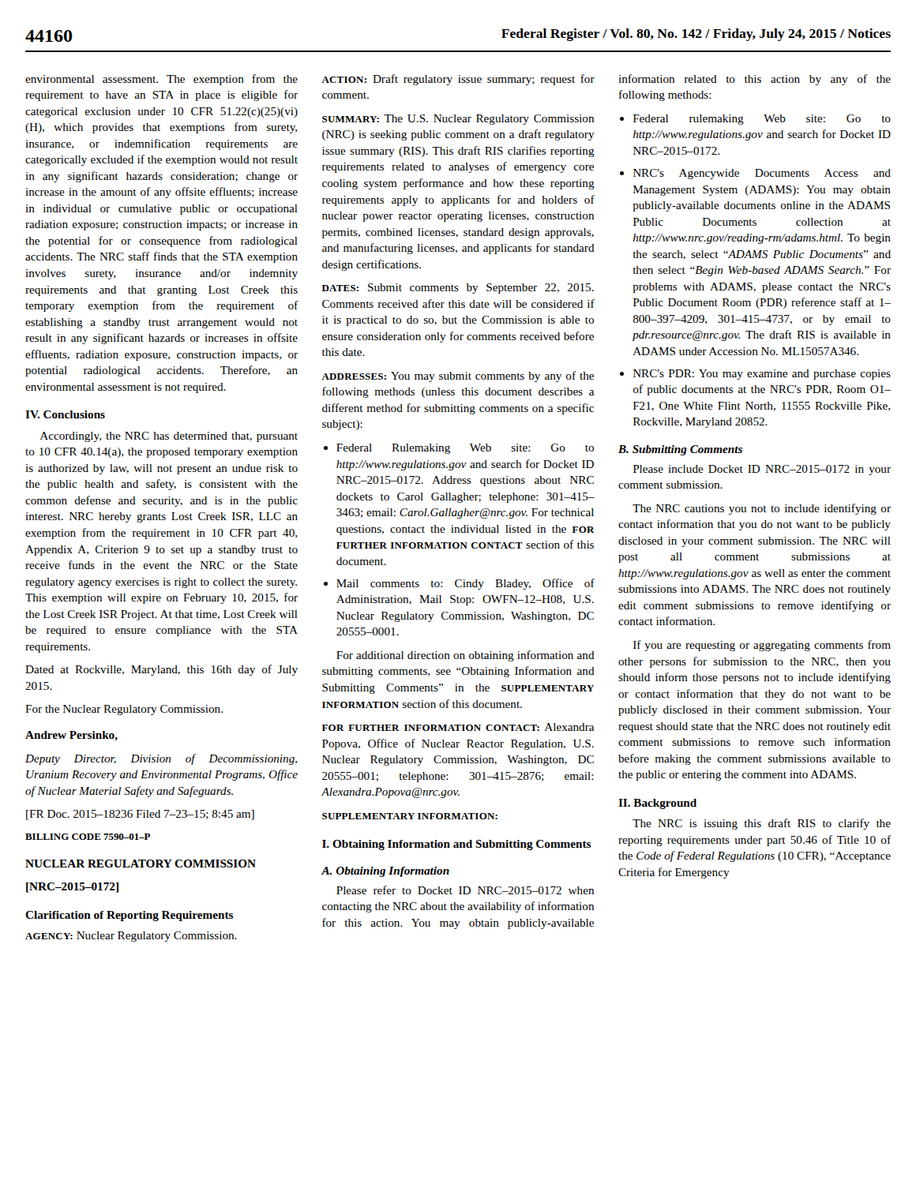44160
Federal Register / Vol. 80, No. 142 / Friday, July 24, 2015 / Notices
environmental assessment. The exemption from the requirement to have an STA in place is eligible for categorical exclusion under 10 CFR 51.22(c)(25)(vi)(H), which provides that exemptions from surety, insurance, or indemnification requirements are categorically excluded if the exemption would not result in any significant hazards consideration; change or increase in the amount of any offsite effluents; increase in individual or cumulative public or occupational radiation exposure; construction impacts; or increase in the potential for or consequence from radiological accidents. The NRC staff finds that the STA exemption involves surety, insurance and/or indemnity requirements and that granting Lost Creek this temporary exemption from the requirement of establishing a standby trust arrangement would not result in any significant hazards or increases in offsite effluents, radiation exposure, construction impacts, or potential radiological accidents. Therefore, an environmental assessment is not required.
IV. Conclusions
Accordingly, the NRC has determined that, pursuant to 10 CFR 40.14(a), the proposed temporary exemption is authorized by law, will not present an undue risk to the public health and safety, is consistent with the common defense and security, and is in the public interest. NRC hereby grants Lost Creek ISR, LLC an exemption from the requirement in 10 CFR part 40, Appendix A, Criterion 9 to set up a standby trust to receive funds in the event the NRC or the State regulatory agency exercises is right to collect the surety. This exemption will expire on February 10, 2015, for the Lost Creek ISR Project. At that time, Lost Creek will be required to ensure compliance with the STA requirements.
Dated at Rockville, Maryland, this 16th day of July 2015.
For the Nuclear Regulatory Commission.
Andrew Persinko,
Deputy Director, Division of Decommissioning, Uranium Recovery and Environmental Programs, Office of Nuclear Material Safety and Safeguards.
[FR Doc. 2015–18236 Filed 7–23–15; 8:45 am]
BILLING CODE 7590–01–P
NUCLEAR REGULATORY COMMISSION
[NRC–2015–0172]
Clarification of Reporting Requirements
AGENCY: Nuclear Regulatory Commission.
ACTION: Draft regulatory issue summary; request for comment.
SUMMARY: The U.S. Nuclear Regulatory Commission (NRC) is seeking public comment on a draft regulatory issue summary (RIS). This draft RIS clarifies reporting requirements related to analyses of emergency core cooling system performance and how these reporting requirements apply to applicants for and holders of nuclear power reactor operating licenses, construction permits, combined licenses, standard design approvals, and manufacturing licenses, and applicants for standard design certifications.
DATES: Submit comments by September 22, 2015. Comments received after this date will be considered if it is practical to do so, but the Commission is able to ensure consideration only for comments received before this date.
ADDRESSES: You may submit comments by any of the following methods (unless this document describes a different method for submitting comments on a specific subject):
Federal Rulemaking Web site: Go to http://www.regulations.gov and search for Docket ID NRC–2015–0172. Address questions about NRC dockets to Carol Gallagher; telephone: 301–415–3463; email: Carol.Gallagher@nrc.gov. For technical questions, contact the individual listed in the FOR FURTHER INFORMATION CONTACT section of this document.
Mail comments to: Cindy Bladey, Office of Administration, Mail Stop: OWFN–12–H08, U.S. Nuclear Regulatory Commission, Washington, DC 20555–0001.
For additional direction on obtaining information and submitting comments, see “Obtaining Information and Submitting Comments” in the SUPPLEMENTARY INFORMATION section of this document.
FOR FURTHER INFORMATION CONTACT: Alexandra Popova, Office of Nuclear Reactor Regulation, U.S. Nuclear Regulatory Commission, Washington, DC 20555–001; telephone: 301–415–2876; email: Alexandra.Popova@nrc.gov.
SUPPLEMENTARY INFORMATION:
I. Obtaining Information and Submitting Comments
A. Obtaining Information
Please refer to Docket ID NRC–2015–0172 when contacting the NRC about the availability of information for this action. You may obtain publicly-available information related to this action by any of the following methods:
Federal rulemaking Web site: Go to http://www.regulations.gov and search for Docket ID NRC–2015–0172.
NRC's Agencywide Documents Access and Management System (ADAMS): You may obtain publicly-available documents online in the ADAMS Public Documents collection at http://www.nrc.gov/reading-rm/adams.html. To begin the search, select “ADAMS Public Documents” and then select “Begin Web-based ADAMS Search.” For problems with ADAMS, please contact the NRC's Public Document Room (PDR) reference staff at 1–800–397–4209, 301–415–4737, or by email to pdr.resource@nrc.gov. The draft RIS is available in ADAMS under Accession No. ML15057A346.
NRC's PDR: You may examine and purchase copies of public documents at the NRC's PDR, Room O1–F21, One White Flint North, 11555 Rockville Pike, Rockville, Maryland 20852.
B. Submitting Comments
Please include Docket ID NRC–2015–0172 in your comment submission.
The NRC cautions you not to include identifying or contact information that you do not want to be publicly disclosed in your comment submission. The NRC will post all comment submissions at http://www.regulations.gov as well as enter the comment submissions into ADAMS. The NRC does not routinely edit comment submissions to remove identifying or contact information.
If you are requesting or aggregating comments from other persons for submission to the NRC, then you should inform those persons not to include identifying or contact information that they do not want to be publicly disclosed in their comment submission. Your request should state that the NRC does not routinely edit comment submissions to remove such information before making the comment submissions available to the public or entering the comment into ADAMS.
II. Background
The NRC is issuing this draft RIS to clarify the reporting requirements under part 50.46 of Title 10 of the Code of Federal Regulations (10 CFR), “Acceptance Criteria for Emergency